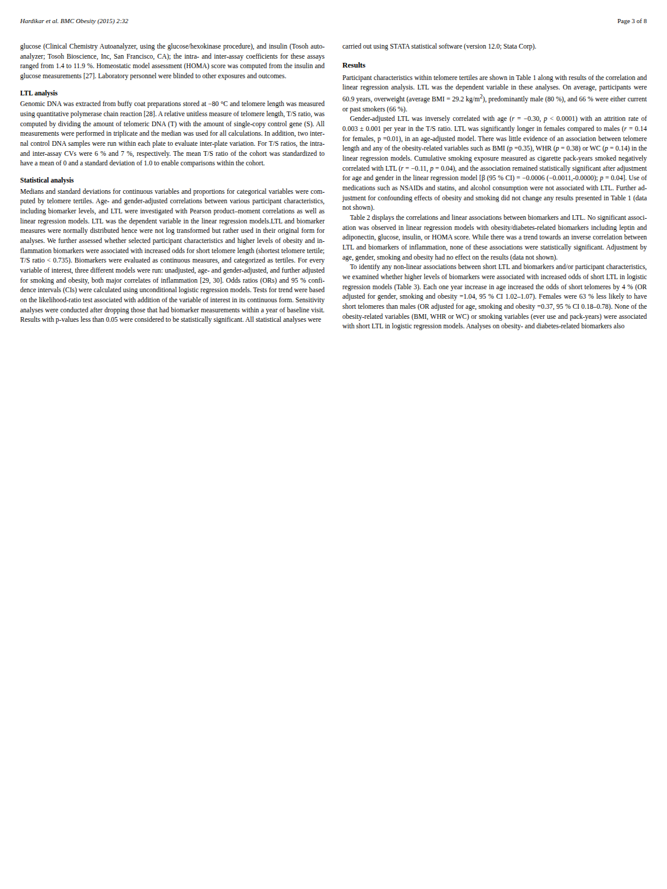Hardikar et al. BMC Obesity (2015) 2:32
Page 3 of 8
glucose (Clinical Chemistry Autoanalyzer, using the glucose/hexokinase procedure), and insulin (Tosoh autoanalyzer; Tosoh Bioscience, Inc, San Francisco, CA); the intra- and inter-assay coefficients for these assays ranged from 1.4 to 11.9 %. Homeostatic model assessment (HOMA) score was computed from the insulin and glucose measurements [27]. Laboratory personnel were blinded to other exposures and outcomes.
LTL analysis
Genomic DNA was extracted from buffy coat preparations stored at −80 °C and telomere length was measured using quantitative polymerase chain reaction [28]. A relative unitless measure of telomere length, T/S ratio, was computed by dividing the amount of telomeric DNA (T) with the amount of single-copy control gene (S). All measurements were performed in triplicate and the median was used for all calculations. In addition, two internal control DNA samples were run within each plate to evaluate inter-plate variation. For T/S ratios, the intra- and inter-assay CVs were 6 % and 7 %, respectively. The mean T/S ratio of the cohort was standardized to have a mean of 0 and a standard deviation of 1.0 to enable comparisons within the cohort.
Statistical analysis
Medians and standard deviations for continuous variables and proportions for categorical variables were computed by telomere tertiles. Age- and gender-adjusted correlations between various participant characteristics, including biomarker levels, and LTL were investigated with Pearson product–moment correlations as well as linear regression models. LTL was the dependent variable in the linear regression models.LTL and biomarker measures were normally distributed hence were not log transformed but rather used in their original form for analyses. We further assessed whether selected participant characteristics and higher levels of obesity and inflammation biomarkers were associated with increased odds for short telomere length (shortest telomere tertile; T/S ratio < 0.735). Biomarkers were evaluated as continuous measures, and categorized as tertiles. For every variable of interest, three different models were run: unadjusted, age- and gender-adjusted, and further adjusted for smoking and obesity, both major correlates of inflammation [29, 30]. Odds ratios (ORs) and 95 % confidence intervals (CIs) were calculated using unconditional logistic regression models. Tests for trend were based on the likelihood-ratio test associated with addition of the variable of interest in its continuous form. Sensitivity analyses were conducted after dropping those that had biomarker measurements within a year of baseline visit. Results with p-values less than 0.05 were considered to be statistically significant. All statistical analyses were
carried out using STATA statistical software (version 12.0; Stata Corp).
Results
Participant characteristics within telomere tertiles are shown in Table 1 along with results of the correlation and linear regression analysis. LTL was the dependent variable in these analyses. On average, participants were 60.9 years, overweight (average BMI = 29.2 kg/m2), predominantly male (80 %), and 66 % were either current or past smokers (66 %).
Gender-adjusted LTL was inversely correlated with age (r = −0.30, p < 0.0001) with an attrition rate of 0.003 ± 0.001 per year in the T/S ratio. LTL was significantly longer in females compared to males (r = 0.14 for females, p =0.01), in an age-adjusted model. There was little evidence of an association between telomere length and any of the obesity-related variables such as BMI (p =0.35), WHR (p = 0.38) or WC (p = 0.14) in the linear regression models. Cumulative smoking exposure measured as cigarette pack-years smoked negatively correlated with LTL (r = −0.11, p = 0.04), and the association remained statistically significant after adjustment for age and gender in the linear regression model [β (95 % CI) = −0.0006 (−0.0011,-0.0000); p = 0.04]. Use of medications such as NSAIDs and statins, and alcohol consumption were not associated with LTL. Further adjustment for confounding effects of obesity and smoking did not change any results presented in Table 1 (data not shown).
Table 2 displays the correlations and linear associations between biomarkers and LTL. No significant association was observed in linear regression models with obesity/diabetes-related biomarkers including leptin and adiponectin, glucose, insulin, or HOMA score. While there was a trend towards an inverse correlation between LTL and biomarkers of inflammation, none of these associations were statistically significant. Adjustment by age, gender, smoking and obesity had no effect on the results (data not shown).
To identify any non-linear associations between short LTL and biomarkers and/or participant characteristics, we examined whether higher levels of biomarkers were associated with increased odds of short LTL in logistic regression models (Table 3). Each one year increase in age increased the odds of short telomeres by 4 % (OR adjusted for gender, smoking and obesity =1.04, 95 % CI 1.02–1.07). Females were 63 % less likely to have short telomeres than males (OR adjusted for age, smoking and obesity =0.37, 95 % CI 0.18–0.78). None of the obesity-related variables (BMI, WHR or WC) or smoking variables (ever use and pack-years) were associated with short LTL in logistic regression models. Analyses on obesity- and diabetes-related biomarkers also